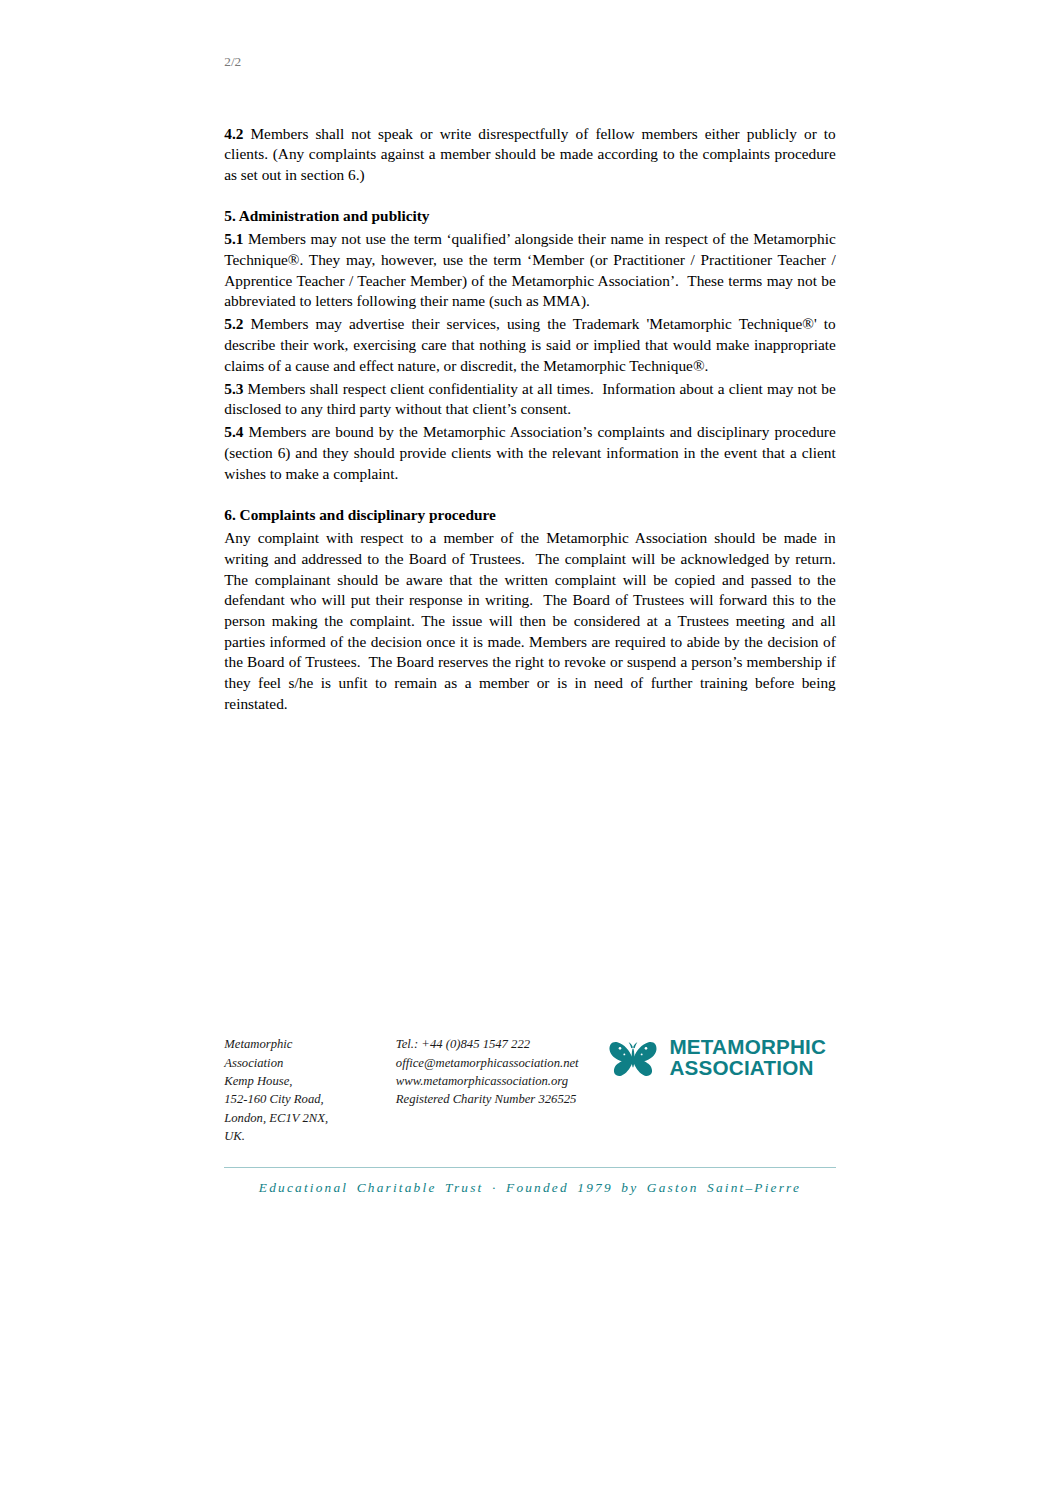2/2
4.2 Members shall not speak or write disrespectfully of fellow members either publicly or to clients. (Any complaints against a member should be made according to the complaints procedure as set out in section 6.)
5. Administration and publicity
5.1 Members may not use the term ‘qualified’ alongside their name in respect of the Metamorphic Technique®. They may, however, use the term ‘Member (or Practitioner / Practitioner Teacher / Apprentice Teacher / Teacher Member) of the Metamorphic Association’. These terms may not be abbreviated to letters following their name (such as MMA).
5.2 Members may advertise their services, using the Trademark 'Metamorphic Technique®' to describe their work, exercising care that nothing is said or implied that would make inappropriate claims of a cause and effect nature, or discredit, the Metamorphic Technique®.
5.3 Members shall respect client confidentiality at all times. Information about a client may not be disclosed to any third party without that client’s consent.
5.4 Members are bound by the Metamorphic Association’s complaints and disciplinary procedure (section 6) and they should provide clients with the relevant information in the event that a client wishes to make a complaint.
6. Complaints and disciplinary procedure
Any complaint with respect to a member of the Metamorphic Association should be made in writing and addressed to the Board of Trustees. The complaint will be acknowledged by return. The complainant should be aware that the written complaint will be copied and passed to the defendant who will put their response in writing. The Board of Trustees will forward this to the person making the complaint. The issue will then be considered at a Trustees meeting and all parties informed of the decision once it is made. Members are required to abide by the decision of the Board of Trustees. The Board reserves the right to revoke or suspend a person’s membership if they feel s/he is unfit to remain as a member or is in need of further training before being reinstated.
Metamorphic Association
Kemp House,
152-160 City Road,
London, EC1V 2NX, UK.
Tel.: +44 (0)845 1547 222
office@metamorphicassociation.net
www.metamorphicassociation.org
Registered Charity Number 326525
METAMORPHIC
ASSOCIATION
Educational Charitable Trust · Founded 1979 by Gaston Saint–Pierre